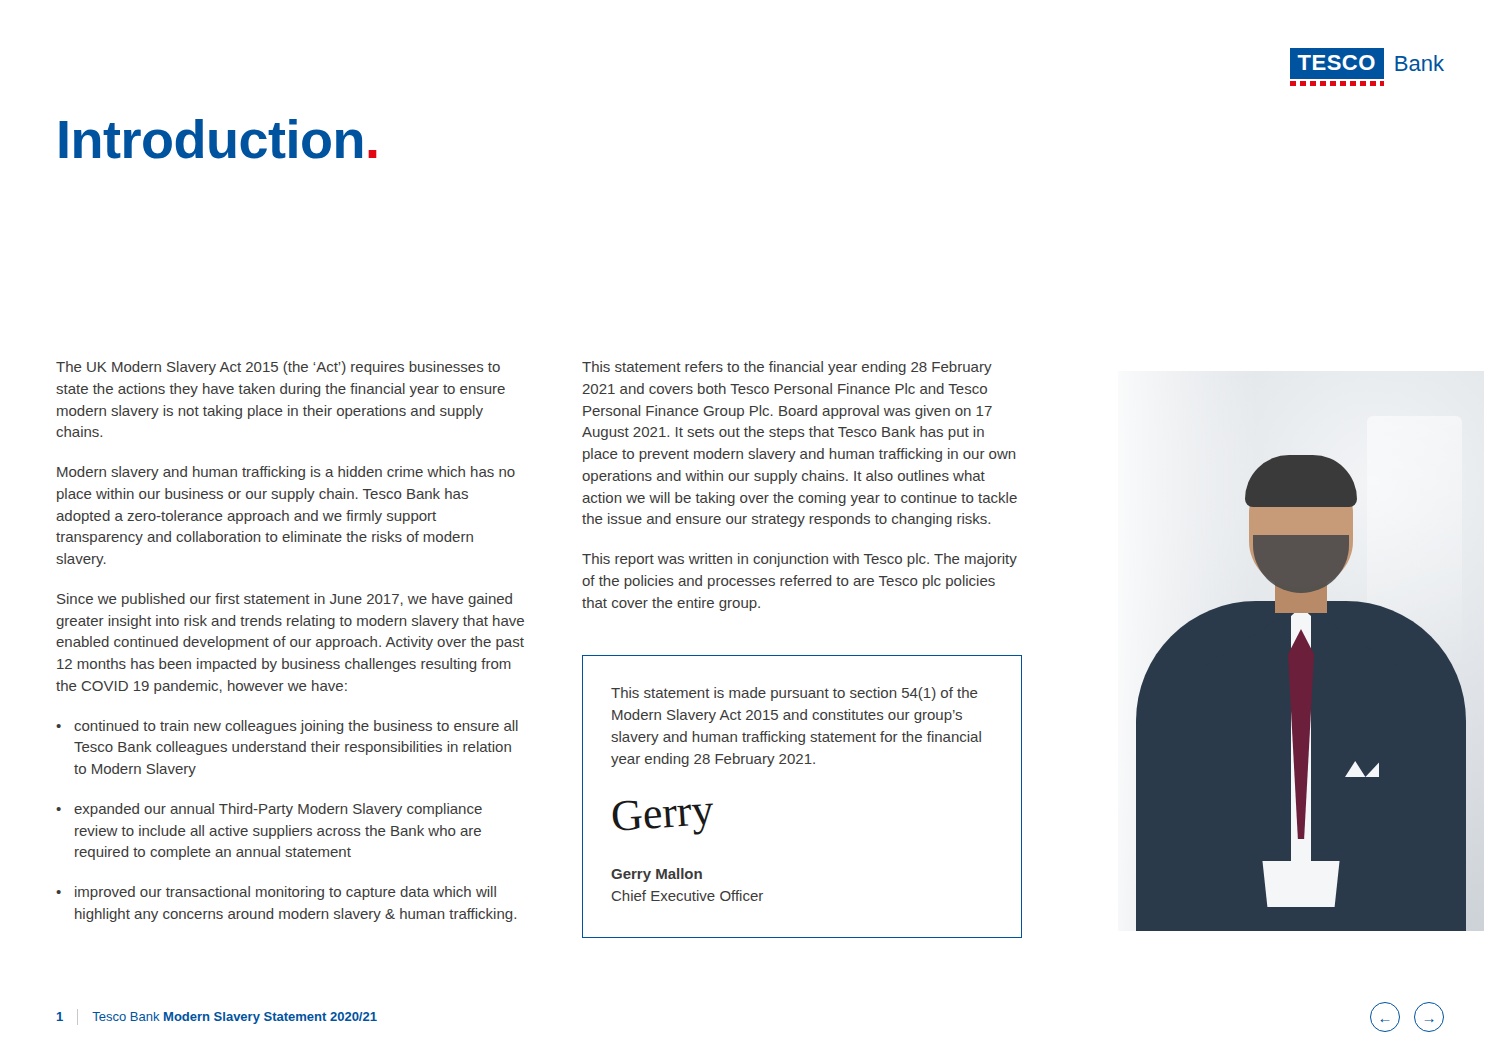TESCO Bank
Introduction.
The UK Modern Slavery Act 2015 (the ‘Act’) requires businesses to state the actions they have taken during the financial year to ensure modern slavery is not taking place in their operations and supply chains.
Modern slavery and human trafficking is a hidden crime which has no place within our business or our supply chain. Tesco Bank has adopted a zero-tolerance approach and we firmly support transparency and collaboration to eliminate the risks of modern slavery.
Since we published our first statement in June 2017, we have gained greater insight into risk and trends relating to modern slavery that have enabled continued development of our approach. Activity over the past 12 months has been impacted by business challenges resulting from the COVID 19 pandemic, however we have:
continued to train new colleagues joining the business to ensure all Tesco Bank colleagues understand their responsibilities in relation to Modern Slavery
expanded our annual Third-Party Modern Slavery compliance review to include all active suppliers across the Bank who are required to complete an annual statement
improved our transactional monitoring to capture data which will highlight any concerns around modern slavery & human trafficking.
This statement refers to the financial year ending 28 February 2021 and covers both Tesco Personal Finance Plc and Tesco Personal Finance Group Plc. Board approval was given on 17 August 2021. It sets out the steps that Tesco Bank has put in place to prevent modern slavery and human trafficking in our own operations and within our supply chains. It also outlines what action we will be taking over the coming year to continue to tackle the issue and ensure our strategy responds to changing risks.
This report was written in conjunction with Tesco plc. The majority of the policies and processes referred to are Tesco plc policies that cover the entire group.
This statement is made pursuant to section 54(1) of the Modern Slavery Act 2015 and constitutes our group’s slavery and human trafficking statement for the financial year ending 28 February 2021.
Gerry
Gerry Mallon
Chief Executive Officer
1 Tesco Bank Modern Slavery Statement 2020/21
← →